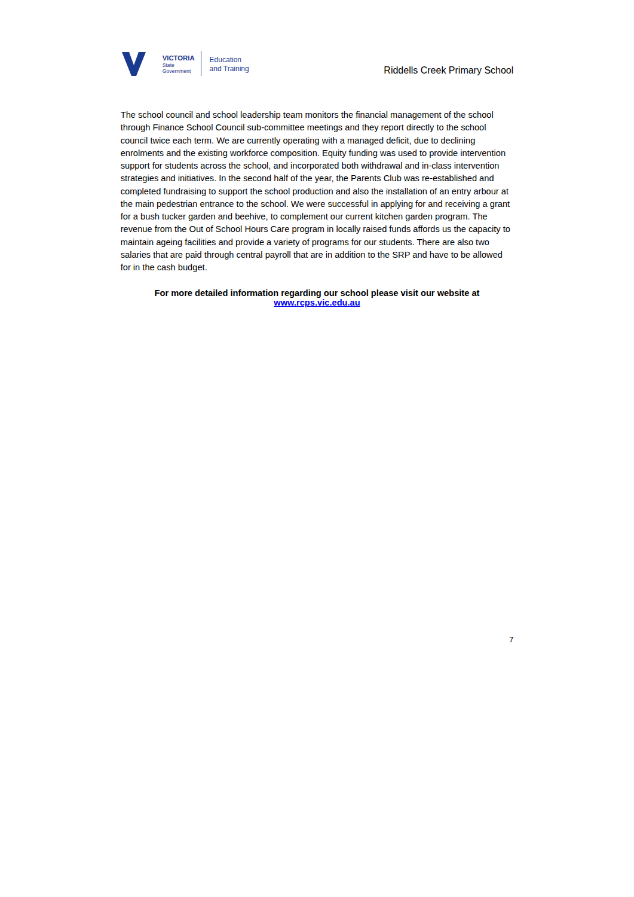VICTORIA
State
Government
Education
and Training
Riddells Creek Primary School
The school council and school leadership team monitors the financial management of the school through Finance School Council sub-committee meetings and they report directly to the school council twice each term. We are currently operating with a managed deficit, due to declining enrolments and the existing workforce composition. Equity funding was used to provide intervention support for students across the school, and incorporated both withdrawal and in-class intervention strategies and initiatives. In the second half of the year, the Parents Club was re-established and completed fundraising to support the school production and also the installation of an entry arbour at the main pedestrian entrance to the school. We were successful in applying for and receiving a grant for a bush tucker garden and beehive, to complement our current kitchen garden program. The revenue from the Out of School Hours Care program in locally raised funds affords us the capacity to maintain ageing facilities and provide a variety of programs for our students. There are also two salaries that are paid through central payroll that are in addition to the SRP and have to be allowed for in the cash budget.
For more detailed information regarding our school please visit our website at www.rcps.vic.edu.au
7